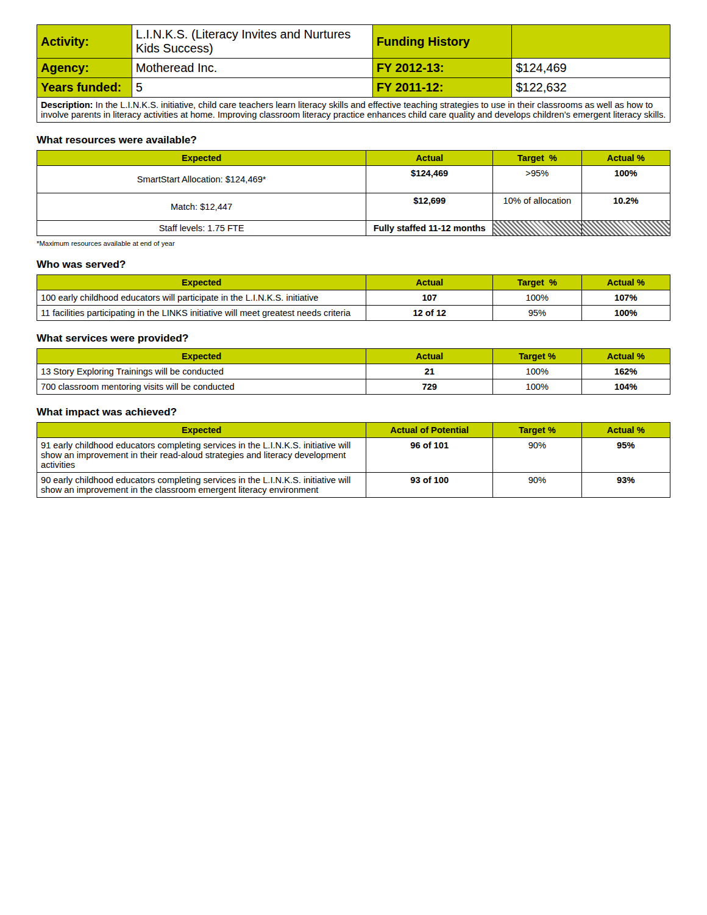| Activity: | L.I.N.K.S. (Literacy Invites and Nurtures Kids Success) | Funding History | |
| Agency: | Motheread Inc. | FY 2012-13: | $124,469 |
| Years funded: | 5 | FY 2011-12: | $122,632 |
| Description: In the L.I.N.K.S. initiative, child care teachers learn literacy skills and effective teaching strategies to use in their classrooms as well as how to involve parents in literacy activities at home. Improving classroom literacy practice enhances child care quality and develops children’s emergent literacy skills. |
What resources were available?
| Expected | Actual | Target % | Actual % |
| --- | --- | --- | --- |
| SmartStart Allocation: $124,469* | $124,469 | >95% | 100% |
| Match: $12,447 | $12,699 | 10% of allocation | 10.2% |
| Staff levels: 1.75 FTE | Fully staffed 11-12 months | | |
*Maximum resources available at end of year
Who was served?
| Expected | Actual | Target % | Actual % |
| --- | --- | --- | --- |
| 100 early childhood educators will participate in the L.I.N.K.S. initiative | 107 | 100% | 107% |
| 11 facilities participating in the LINKS initiative will meet greatest needs criteria | 12 of 12 | 95% | 100% |
What services were provided?
| Expected | Actual | Target % | Actual % |
| --- | --- | --- | --- |
| 13 Story Exploring Trainings will be conducted | 21 | 100% | 162% |
| 700 classroom mentoring visits will be conducted | 729 | 100% | 104% |
What impact was achieved?
| Expected | Actual of Potential | Target % | Actual % |
| --- | --- | --- | --- |
| 91 early childhood educators completing services in the L.I.N.K.S. initiative will show an improvement in their read-aloud strategies and literacy development activities | 96 of 101 | 90% | 95% |
| 90 early childhood educators completing services in the L.I.N.K.S. initiative will show an improvement in the classroom emergent literacy environment | 93 of 100 | 90% | 93% |